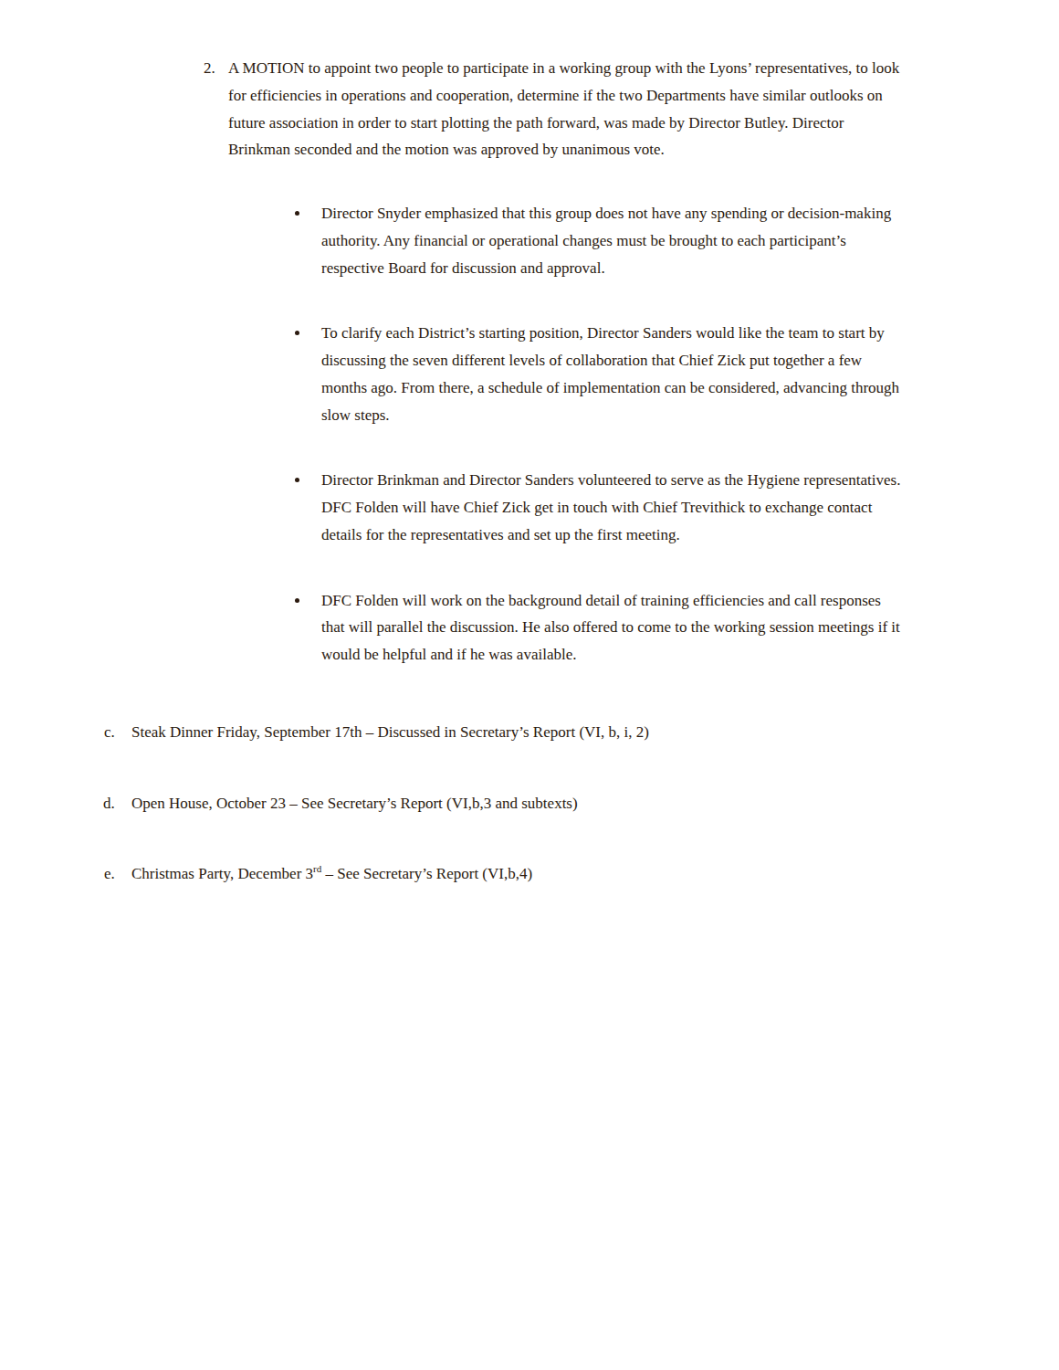A MOTION to appoint two people to participate in a working group with the Lyons’ representatives, to look for efficiencies in operations and cooperation, determine if the two Departments have similar outlooks on future association in order to start plotting the path forward, was made by Director Butley. Director Brinkman seconded and the motion was approved by unanimous vote.
Director Snyder emphasized that this group does not have any spending or decision-making authority. Any financial or operational changes must be brought to each participant’s respective Board for discussion and approval.
To clarify each District’s starting position, Director Sanders would like the team to start by discussing the seven different levels of collaboration that Chief Zick put together a few months ago. From there, a schedule of implementation can be considered, advancing through slow steps.
Director Brinkman and Director Sanders volunteered to serve as the Hygiene representatives. DFC Folden will have Chief Zick get in touch with Chief Trevithick to exchange contact details for the representatives and set up the first meeting.
DFC Folden will work on the background detail of training efficiencies and call responses that will parallel the discussion. He also offered to come to the working session meetings if it would be helpful and if he was available.
Steak Dinner Friday, September 17th – Discussed in Secretary’s Report (VI, b, i, 2)
Open House, October 23 – See Secretary’s Report (VI,b,3 and subtexts)
Christmas Party, December 3rd – See Secretary’s Report (VI,b,4)